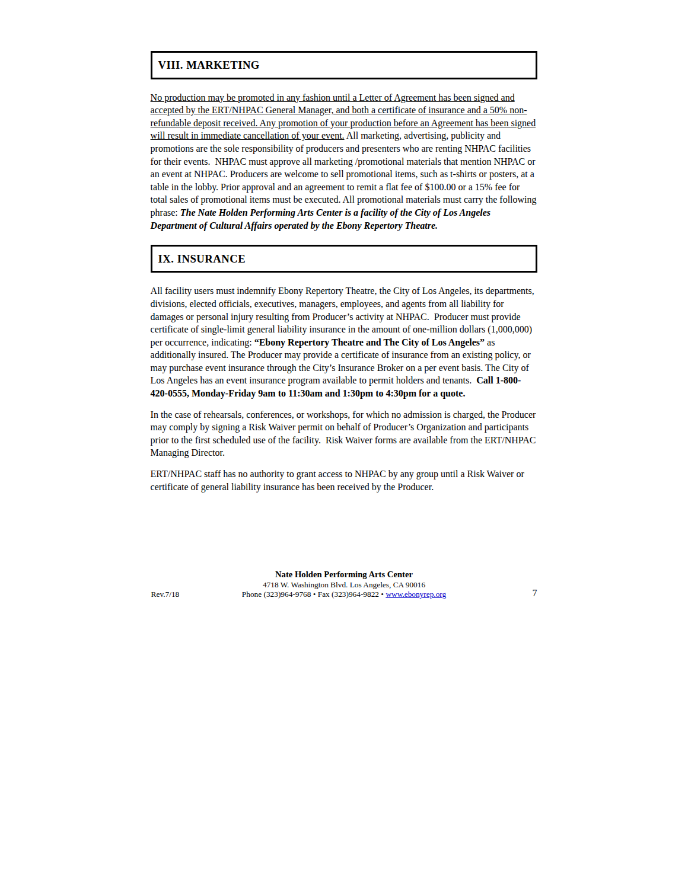VIII. MARKETING
No production may be promoted in any fashion until a Letter of Agreement has been signed and accepted by the ERT/NHPAC General Manager, and both a certificate of insurance and a 50% non-refundable deposit received. Any promotion of your production before an Agreement has been signed will result in immediate cancellation of your event. All marketing, advertising, publicity and promotions are the sole responsibility of producers and presenters who are renting NHPAC facilities for their events. NHPAC must approve all marketing /promotional materials that mention NHPAC or an event at NHPAC. Producers are welcome to sell promotional items, such as t-shirts or posters, at a table in the lobby. Prior approval and an agreement to remit a flat fee of $100.00 or a 15% fee for total sales of promotional items must be executed. All promotional materials must carry the following phrase: The Nate Holden Performing Arts Center is a facility of the City of Los Angeles Department of Cultural Affairs operated by the Ebony Repertory Theatre.
IX. INSURANCE
All facility users must indemnify Ebony Repertory Theatre, the City of Los Angeles, its departments, divisions, elected officials, executives, managers, employees, and agents from all liability for damages or personal injury resulting from Producer’s activity at NHPAC. Producer must provide certificate of single-limit general liability insurance in the amount of one-million dollars (1,000,000) per occurrence, indicating: “Ebony Repertory Theatre and The City of Los Angeles” as additionally insured. The Producer may provide a certificate of insurance from an existing policy, or may purchase event insurance through the City’s Insurance Broker on a per event basis. The City of Los Angeles has an event insurance program available to permit holders and tenants. Call 1-800-420-0555, Monday-Friday 9am to 11:30am and 1:30pm to 4:30pm for a quote.
In the case of rehearsals, conferences, or workshops, for which no admission is charged, the Producer may comply by signing a Risk Waiver permit on behalf of Producer’s Organization and participants prior to the first scheduled use of the facility. Risk Waiver forms are available from the ERT/NHPAC Managing Director.
ERT/NHPAC staff has no authority to grant access to NHPAC by any group until a Risk Waiver or certificate of general liability insurance has been received by the Producer.
| Rev.7/18 | Nate Holden Performing Arts Center 4718 W. Washington Blvd. Los Angeles, CA 90016 Phone (323)964-9768 • Fax (323)964-9822 • www.ebonyrep.org | 7 |